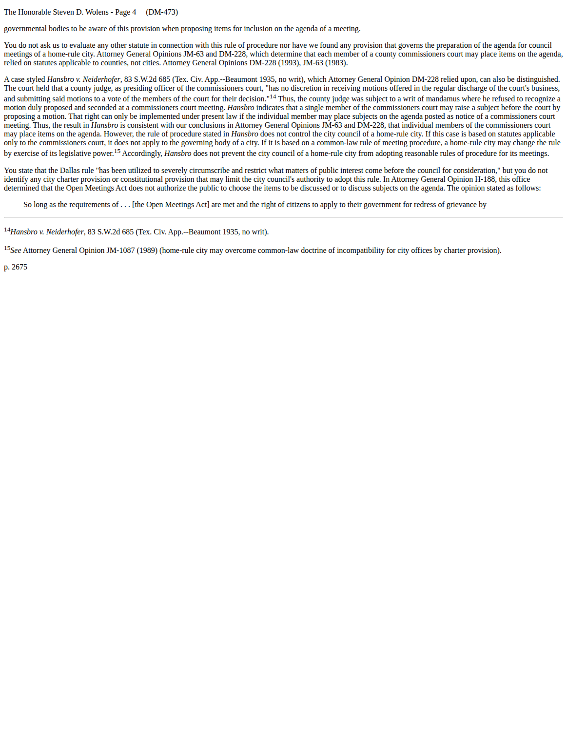The Honorable Steven D. Wolens - Page 4 (DM-473)
governmental bodies to be aware of this provision when proposing items for inclusion on the agenda of a meeting.
You do not ask us to evaluate any other statute in connection with this rule of procedure nor have we found any provision that governs the preparation of the agenda for council meetings of a home-rule city. Attorney General Opinions JM-63 and DM-228, which determine that each member of a county commissioners court may place items on the agenda, relied on statutes applicable to counties, not cities. Attorney General Opinions DM-228 (1993), JM-63 (1983).
A case styled Hansbro v. Neiderhofer, 83 S.W.2d 685 (Tex. Civ. App.--Beaumont 1935, no writ), which Attorney General Opinion DM-228 relied upon, can also be distinguished. The court held that a county judge, as presiding officer of the commissioners court, "has no discretion in receiving motions offered in the regular discharge of the court's business, and submitting said motions to a vote of the members of the court for their decision."14 Thus, the county judge was subject to a writ of mandamus where he refused to recognize a motion duly proposed and seconded at a commissioners court meeting. Hansbro indicates that a single member of the commissioners court may raise a subject before the court by proposing a motion. That right can only be implemented under present law if the individual member may place subjects on the agenda posted as notice of a commissioners court meeting. Thus, the result in Hansbro is consistent with our conclusions in Attorney General Opinions JM-63 and DM-228, that individual members of the commissioners court may place items on the agenda. However, the rule of procedure stated in Hansbro does not control the city council of a home-rule city. If this case is based on statutes applicable only to the commissioners court, it does not apply to the governing body of a city. If it is based on a common-law rule of meeting procedure, a home-rule city may change the rule by exercise of its legislative power.15 Accordingly, Hansbro does not prevent the city council of a home-rule city from adopting reasonable rules of procedure for its meetings.
You state that the Dallas rule "has been utilized to severely circumscribe and restrict what matters of public interest come before the council for consideration," but you do not identify any city charter provision or constitutional provision that may limit the city council's authority to adopt this rule. In Attorney General Opinion H-188, this office determined that the Open Meetings Act does not authorize the public to choose the items to be discussed or to discuss subjects on the agenda. The opinion stated as follows:
So long as the requirements of . . . [the Open Meetings Act] are met and the right of citizens to apply to their government for redress of grievance by
14Hansbro v. Neiderhofer, 83 S.W.2d 685 (Tex. Civ. App.--Beaumont 1935, no writ).
15See Attorney General Opinion JM-1087 (1989) (home-rule city may overcome common-law doctrine of incompatibility for city offices by charter provision).
p. 2675